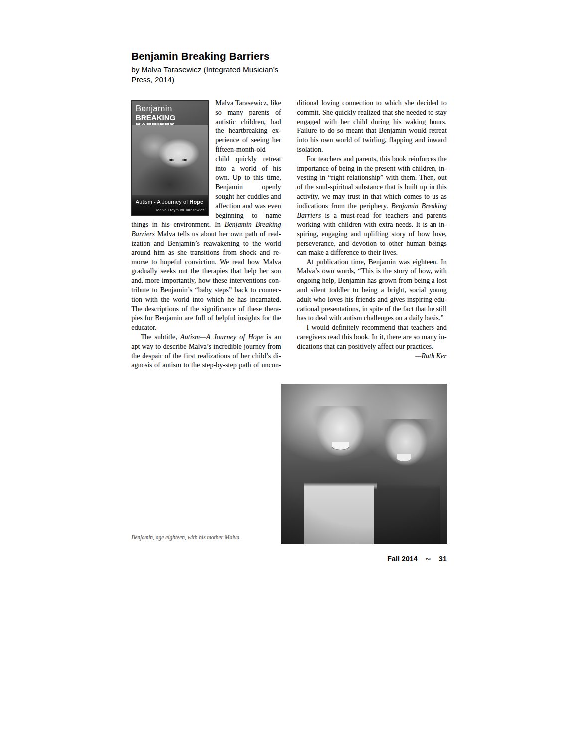Benjamin Breaking Barriers
by Malva Tarasewicz (Integrated Musician’s
Press, 2014)
Benjamin
Breaking Barriers
Autism - A Journey of Hope
Malva Freymuth Tarasewicz
Malva Tarasewicz, like so many parents of autistic children, had the heartbreaking experience of seeing her fifteen-month-old child quickly retreat into a world of his own. Up to this time, Benjamin openly sought her cuddles and affection and was even beginning to name things in his environment. In Benjamin Breaking Barriers Malva tells us about her own path of realization and Benjamin’s reawakening to the world around him as she transitions from shock and remorse to hopeful conviction. We read how Malva gradually seeks out the therapies that help her son and, more importantly, how these interventions contribute to Benjamin’s “baby steps” back to connection with the world into which he has incarnated. The descriptions of the significance of these therapies for Benjamin are full of helpful insights for the educator.
The subtitle, Autism—A Journey of Hope is an apt way to describe Malva’s incredible journey from the despair of the first realizations of her child’s diagnosis of autism to the step-by-step path of unconditional loving connection to which she decided to commit. She quickly realized that she needed to stay engaged with her child during his waking hours. Failure to do so meant that Benjamin would retreat into his own world of twirling, flapping and inward isolation.
For teachers and parents, this book reinforces the importance of being in the present with children, investing in “right relationship” with them. Then, out of the soul-spiritual substance that is built up in this activity, we may trust in that which comes to us as indications from the periphery. Benjamin Breaking Barriers is a must-read for teachers and parents working with children with extra needs. It is an inspiring, engaging and uplifting story of how love, perseverance, and devotion to other human beings can make a difference to their lives.
At publication time, Benjamin was eighteen. In Malva’s own words, “This is the story of how, with ongoing help, Benjamin has grown from being a lost and silent toddler to being a bright, social young adult who loves his friends and gives inspiring educational presentations, in spite of the fact that he still has to deal with autism challenges on a daily basis.”
I would definitely recommend that teachers and caregivers read this book. In it, there are so many indications that can positively affect our practices.
—Ruth Ker
Benjamin, age eighteen, with his mother Malva.
Fall 2014 ∾ 31